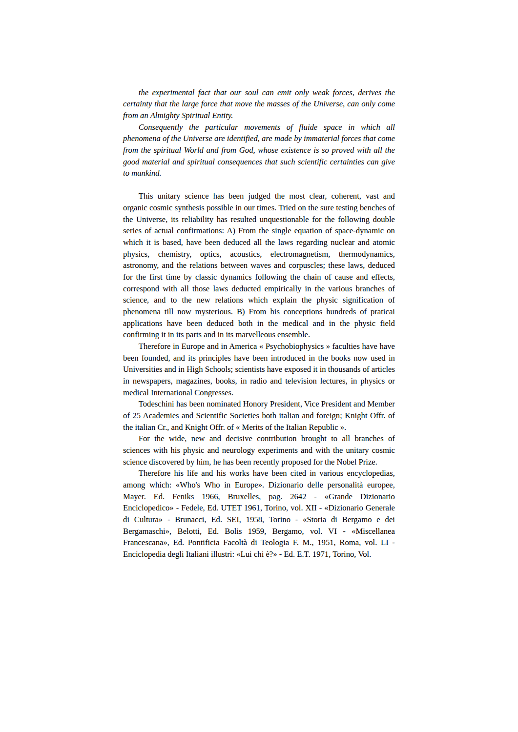the experimental fact that our soul can emit only weak forces, derives the certainty that the large force that move the masses of the Universe, can only come from an Almighty Spiritual Entity.
Consequently the particular movements of fluide space in which all phenomena of the Universe are identified, are made by immaterial forces that come from the spiritual World and from God, whose existence is so proved with all the good material and spiritual consequences that such scientific certainties can give to mankind.
This unitary science has been judged the most clear, coherent, vast and organic cosmic synthesis possible in our times. Tried on the sure testing benches of the Universe, its reliability has resulted unquestionable for the following double series of actual confirmations: A) From the single equation of space-dynamic on which it is based, have been deduced all the laws regarding nuclear and atomic physics, chemistry, optics, acoustics, electromagnetism, thermodynamics, astronomy, and the relations between waves and corpuscles; these laws, deduced for the first time by classic dynamics following the chain of cause and effects, correspond with all those laws deducted empirically in the various branches of science, and to the new relations which explain the physic signification of phenomena till now mysterious. B) From his conceptions hundreds of praticai applications have been deduced both in the medical and in the physic field confirming it in its parts and in its marvelleous ensemble.
Therefore in Europe and in America « Psychobiophysics » faculties have have been founded, and its principles have been introduced in the books now used in Universities and in High Schools; scientists have exposed it in thousands of articles in newspapers, magazines, books, in radio and television lectures, in physics or medical International Congresses.
Todeschini has been nominated Honory President, Vice President and Member of 25 Academies and Scientific Societies both italian and foreign; Knight Offr. of the italian Cr., and Knight Offr. of « Merits of the Italian Republic ».
For the wide, new and decisive contribution brought to all branches of sciences with his physic and neurology experiments and with the unitary cosmic science discovered by him, he has been recently proposed for the Nobel Prize.
Therefore his life and his works have been cited in various encyclopedias, among which: «Who's Who in Europe». Dizionario delle personalità europee, Mayer. Ed. Feniks 1966, Bruxelles, pag. 2642 - «Grande Dizionario Enciclopedico» - Fedele, Ed. UTET 1961, Torino, vol. XII - «Dizionario Generale di Cultura» - Brunacci, Ed. SEI, 1958, Torino - «Storia di Bergamo e dei Bergamaschi», Belotti, Ed. Bolis 1959, Bergamo, vol. VI - «Miscellanea Francescana», Ed. Pontificia Facoltà di Teologia F. M., 1951, Roma, vol. LI - Enciclopedia degli Italiani illustri: «Lui chi è?» - Ed. E.T. 1971, Torino, Vol.